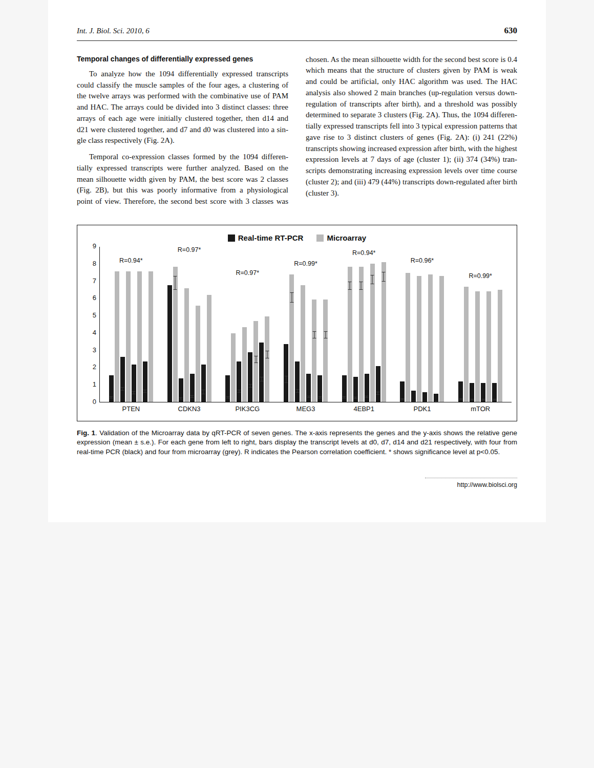Int. J. Biol. Sci. 2010, 6
630
Temporal changes of differentially expressed genes
To analyze how the 1094 differentially expressed transcripts could classify the muscle samples of the four ages, a clustering of the twelve arrays was performed with the combinative use of PAM and HAC. The arrays could be divided into 3 distinct classes: three arrays of each age were initially clustered together, then d14 and d21 were clustered together, and d7 and d0 was clustered into a single class respectively (Fig. 2A).
Temporal co-expression classes formed by the 1094 differentially expressed transcripts were further analyzed. Based on the mean silhouette width given by PAM, the best score was 2 classes (Fig. 2B), but this was poorly informative from a physiological point of view. Therefore, the second best score with 3 classes was chosen. As the mean silhouette width for the second best score is 0.4 which means that the structure of clusters given by PAM is weak and could be artificial, only HAC algorithm was used. The HAC analysis also showed 2 main branches (up-regulation versus down-regulation of transcripts after birth), and a threshold was possibly determined to separate 3 clusters (Fig. 2A). Thus, the 1094 differentially expressed transcripts fell into 3 typical expression patterns that gave rise to 3 distinct clusters of genes (Fig. 2A): (i) 241 (22%) transcripts showing increased expression after birth, with the highest expression levels at 7 days of age (cluster 1); (ii) 374 (34%) transcripts demonstrating increasing expression levels over time course (cluster 2); and (iii) 479 (44%) transcripts down-regulated after birth (cluster 3).
Real-time RT-PCR Microarray
0 1 2 3 4 5 6 7 8 9
R=0.94*
R=0.97*
R=0.97*
R=0.99*
R=0.94*
R=0.96*
R=0.99*
PTEN CDKN3 PIK3CG MEG3 4EBP1 PDK1 mTOR
Fig. 1. Validation of the Microarray data by qRT-PCR of seven genes. The x-axis represents the genes and the y-axis shows the relative gene expression (mean ± s.e.). For each gene from left to right, bars display the transcript levels at d0, d7, d14 and d21 respectively, with four from real-time PCR (black) and four from microarray (grey). R indicates the Pearson correlation coefficient. * shows significance level at p<0.05.
http://www.biolsci.org